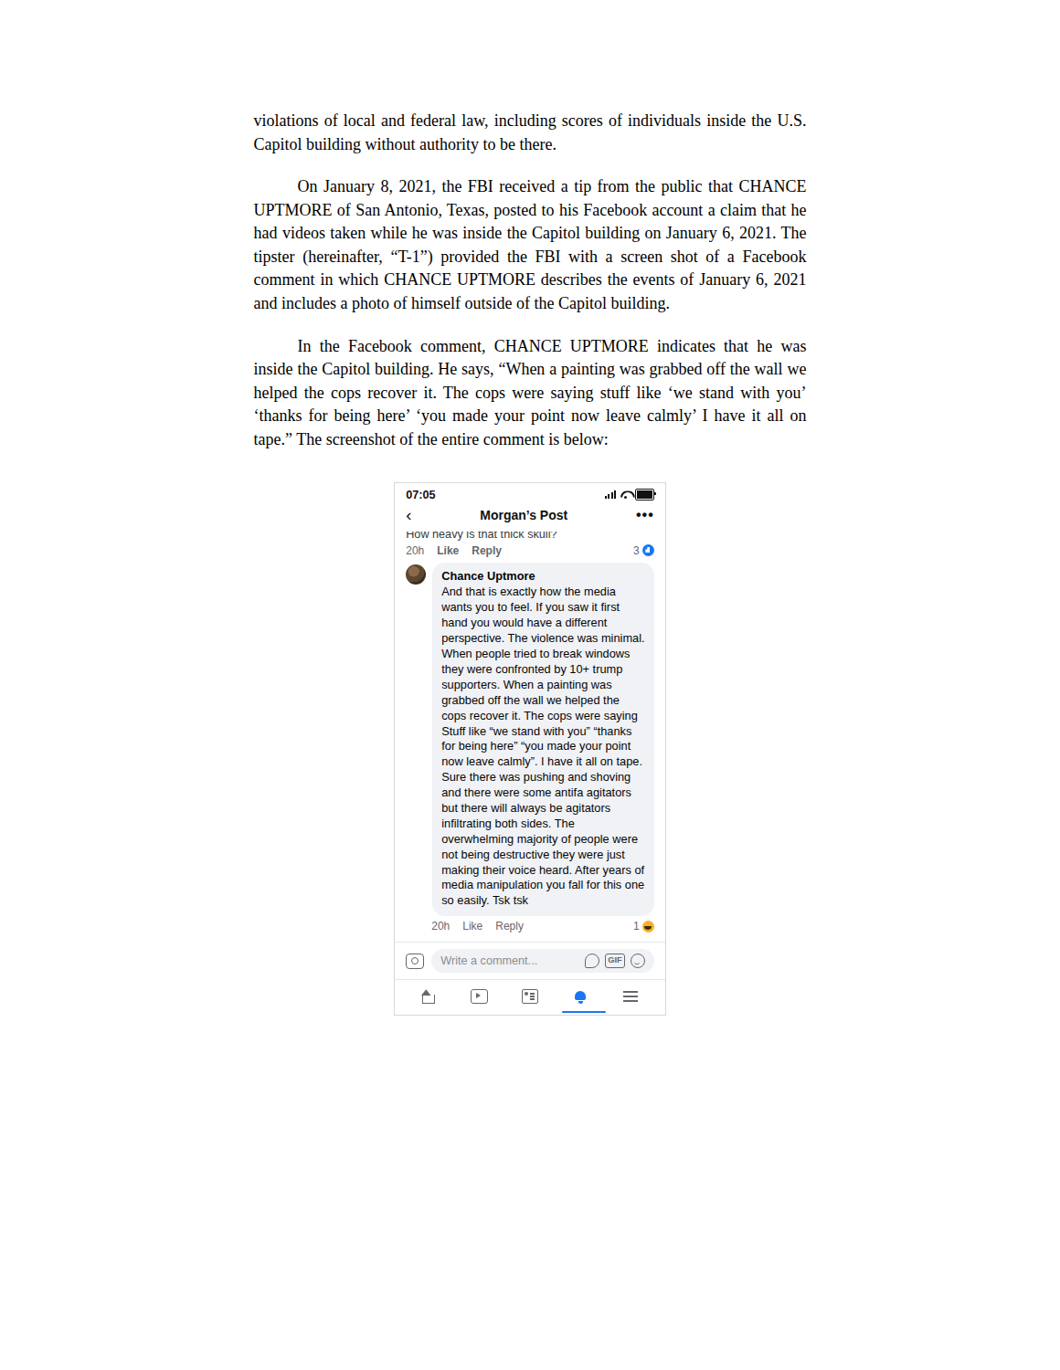violations of local and federal law, including scores of individuals inside the U.S. Capitol building without authority to be there.
On January 8, 2021, the FBI received a tip from the public that CHANCE UPTMORE of San Antonio, Texas, posted to his Facebook account a claim that he had videos taken while he was inside the Capitol building on January 6, 2021. The tipster (hereinafter, “T-1”) provided the FBI with a screen shot of a Facebook comment in which CHANCE UPTMORE describes the events of January 6, 2021 and includes a photo of himself outside of the Capitol building.
In the Facebook comment, CHANCE UPTMORE indicates that he was inside the Capitol building. He says, “When a painting was grabbed off the wall we helped the cops recover it. The cops were saying stuff like ‘we stand with you’ ‘thanks for being here’ ‘you made your point now leave calmly’ I have it all on tape.” The screenshot of the entire comment is below:
07:05
‹ Morgan’s Post •••
How heavy is that thick skull?
20h Like Reply 3
Chance Uptmore And that is exactly how the media wants you to feel. If you saw it first hand you would have a different perspective. The violence was minimal. When people tried to break windows they were confronted by 10+ trump supporters. When a painting was grabbed off the wall we helped the cops recover it. The cops were saying Stuff like “we stand with you” “thanks for being here” “you made your point now leave calmly”. I have it all on tape. Sure there was pushing and shoving and there were some antifa agitators but there will always be agitators infiltrating both sides. The overwhelming majority of people were not being destructive they were just making their voice heard. After years of media manipulation you fall for this one so easily. Tsk tsk
20h Like Reply 1
Write a comment... GIF